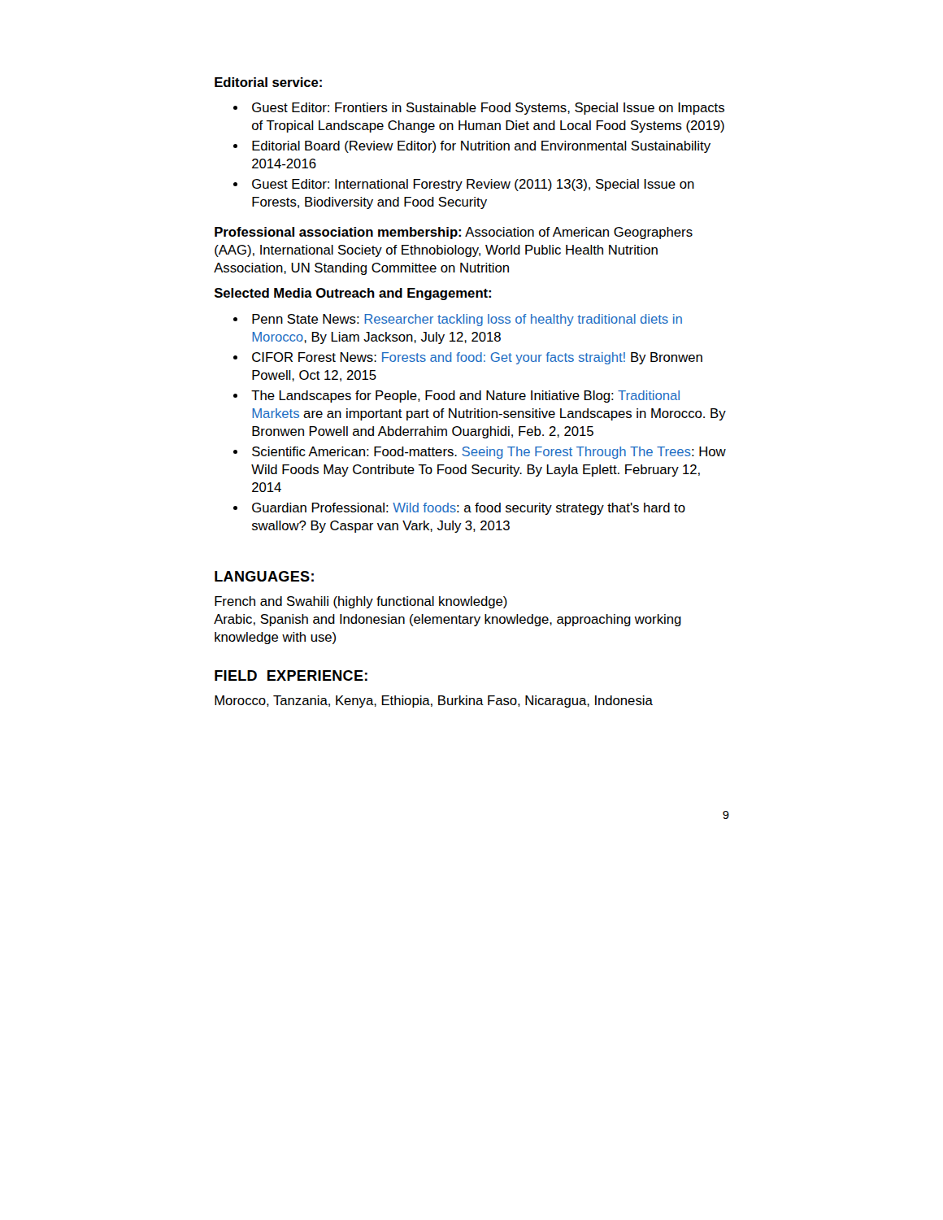Editorial service:
Guest Editor: Frontiers in Sustainable Food Systems, Special Issue on Impacts of Tropical Landscape Change on Human Diet and Local Food Systems (2019)
Editorial Board (Review Editor) for Nutrition and Environmental Sustainability 2014-2016
Guest Editor: International Forestry Review (2011) 13(3), Special Issue on Forests, Biodiversity and Food Security
Professional association membership: Association of American Geographers (AAG), International Society of Ethnobiology, World Public Health Nutrition Association, UN Standing Committee on Nutrition
Selected Media Outreach and Engagement:
Penn State News: Researcher tackling loss of healthy traditional diets in Morocco, By Liam Jackson, July 12, 2018
CIFOR Forest News: Forests and food: Get your facts straight! By Bronwen Powell, Oct 12, 2015
The Landscapes for People, Food and Nature Initiative Blog: Traditional Markets are an important part of Nutrition-sensitive Landscapes in Morocco. By Bronwen Powell and Abderrahim Ouarghidi, Feb. 2, 2015
Scientific American: Food-matters. Seeing The Forest Through The Trees: How Wild Foods May Contribute To Food Security. By Layla Eplett. February 12, 2014
Guardian Professional: Wild foods: a food security strategy that's hard to swallow? By Caspar van Vark, July 3, 2013
LANGUAGES:
French and Swahili (highly functional knowledge)
Arabic, Spanish and Indonesian (elementary knowledge, approaching working knowledge with use)
FIELD EXPERIENCE:
Morocco, Tanzania, Kenya, Ethiopia, Burkina Faso, Nicaragua, Indonesia
9